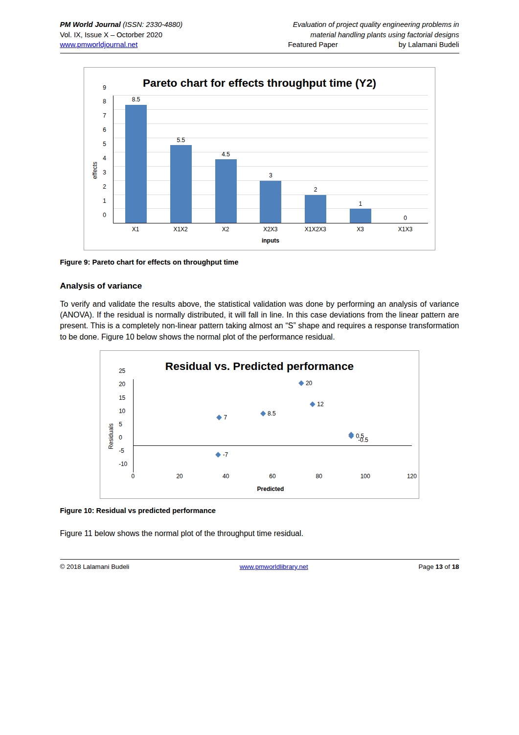PM World Journal (ISSN: 2330-4880)
Vol. IX, Issue X – Octorber 2020
www.pmworldjournal.net
Evaluation of project quality engineering problems in
material handling plants using factorial designs
Featured Paper by Lalamani Budeli
Pareto chart for effects throughput time (Y2)
effects
9
8
7
6
5
4
3
2
1
0
8.5
5.5
4.5
3
2
1
0
X1
X1X2
X2
X2X3
X1X2X3
X3
X1X3
inputs
Figure 9: Pareto chart for effects on throughput time
Analysis of variance
To verify and validate the results above, the statistical validation was done by performing an analysis of variance (ANOVA). If the residual is normally distributed, it will fall in line. In this case deviations from the linear pattern are present. This is a completely non-linear pattern taking almost an “S” shape and requires a response transformation to be done. Figure 10 below shows the normal plot of the performance residual.
Residual vs. Predicted performance
Residuals
25
20
15
10
5
0
-5
-10
◆ 7
◆ -7
◆ 8.5
◆ 20
◆ 12
◆
◆ 0.5
-0.5
0 20 40 60 80 100 120
Predicted
Figure 10: Residual vs predicted performance
Figure 11 below shows the normal plot of the throughput time residual.
© 2018 Lalamani Budeli
www.pmworldlibrary.net
Page 13 of 18